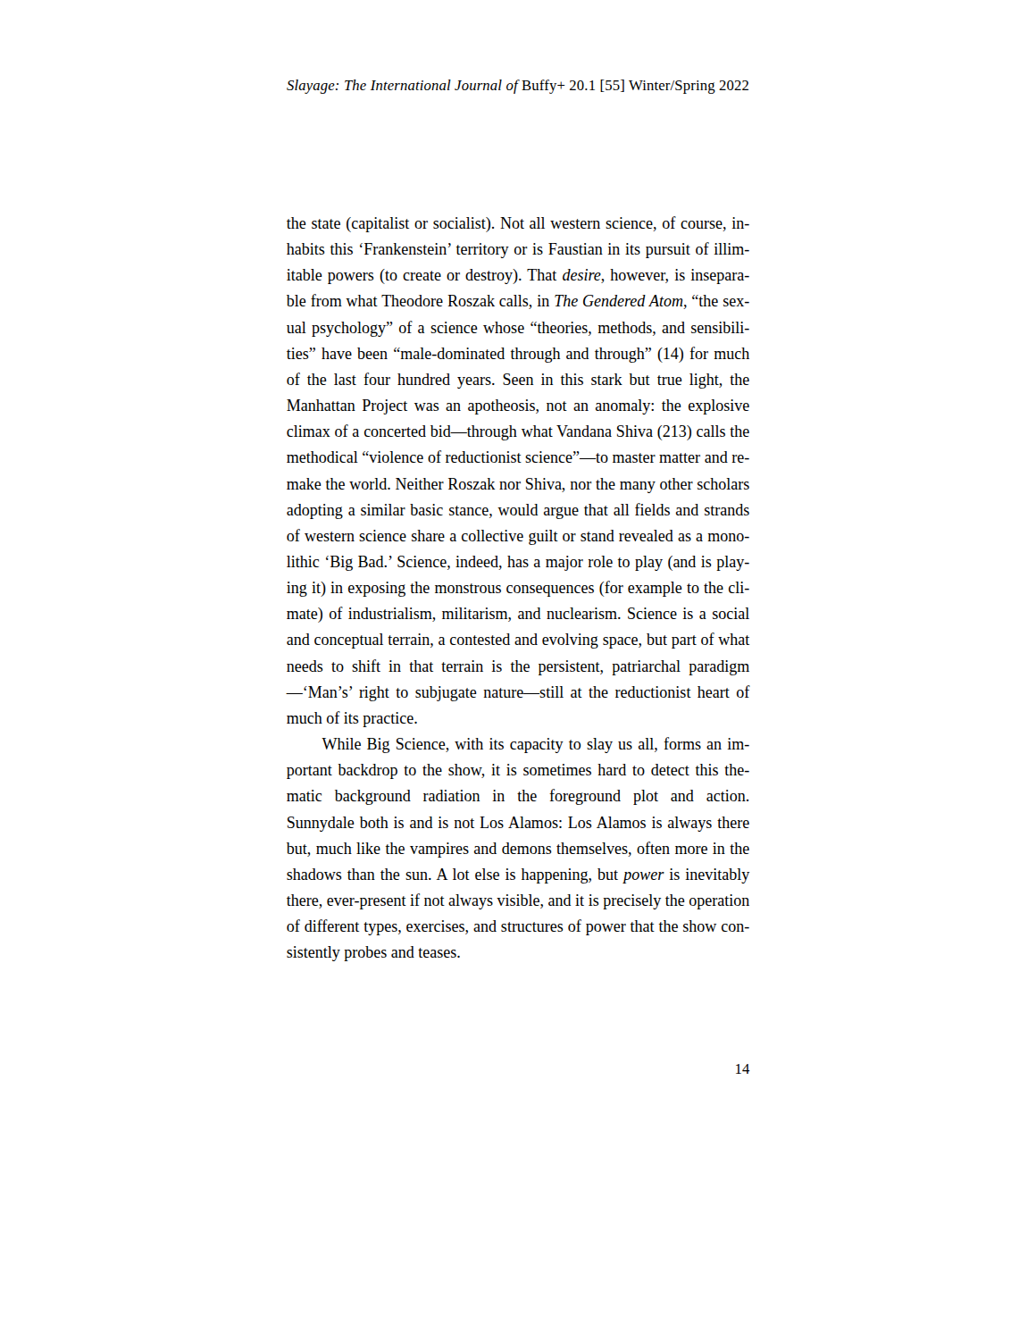Slayage: The International Journal of Buffy+ 20.1 [55] Winter/Spring 2022
the state (capitalist or socialist). Not all western science, of course, inhabits this ‘Frankenstein’ territory or is Faustian in its pursuit of illimitable powers (to create or destroy). That desire, however, is inseparable from what Theodore Roszak calls, in The Gendered Atom, “the sexual psychology” of a science whose “theories, methods, and sensibilities” have been “male-dominated through and through” (14) for much of the last four hundred years. Seen in this stark but true light, the Manhattan Project was an apotheosis, not an anomaly: the explosive climax of a concerted bid—through what Vandana Shiva (213) calls the methodical “violence of reductionist science”—to master matter and remake the world. Neither Roszak nor Shiva, nor the many other scholars adopting a similar basic stance, would argue that all fields and strands of western science share a collective guilt or stand revealed as a monolithic ‘Big Bad.’ Science, indeed, has a major role to play (and is playing it) in exposing the monstrous consequences (for example to the climate) of industrialism, militarism, and nuclearism. Science is a social and conceptual terrain, a contested and evolving space, but part of what needs to shift in that terrain is the persistent, patriarchal paradigm—‘Man’s’ right to subjugate nature—still at the reductionist heart of much of its practice.
While Big Science, with its capacity to slay us all, forms an important backdrop to the show, it is sometimes hard to detect this thematic background radiation in the foreground plot and action. Sunnydale both is and is not Los Alamos: Los Alamos is always there but, much like the vampires and demons themselves, often more in the shadows than the sun. A lot else is happening, but power is inevitably there, ever-present if not always visible, and it is precisely the operation of different types, exercises, and structures of power that the show consistently probes and teases.
14